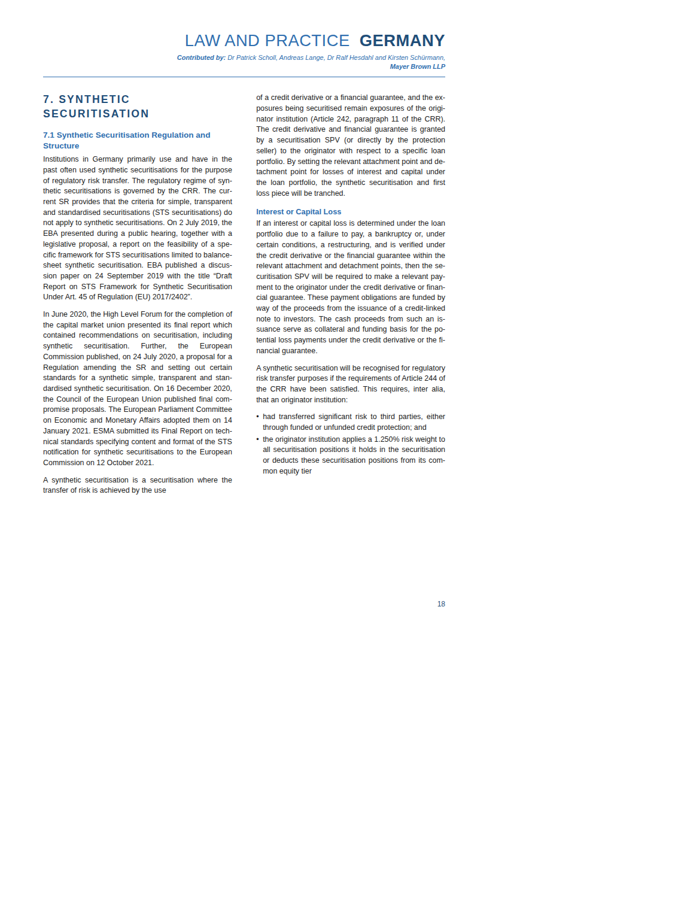LAW AND PRACTICE GERMANY
Contributed by: Dr Patrick Scholl, Andreas Lange, Dr Ralf Hesdahl and Kirsten Schürmann,
Mayer Brown LLP
7. SYNTHETIC SECURITISATION
7.1 Synthetic Securitisation Regulation and Structure
Institutions in Germany primarily use and have in the past often used synthetic securitisations for the purpose of regulatory risk transfer. The regulatory regime of synthetic securitisations is governed by the CRR. The current SR provides that the criteria for simple, transparent and standardised securitisations (STS securitisations) do not apply to synthetic securitisations. On 2 July 2019, the EBA presented during a public hearing, together with a legislative proposal, a report on the feasibility of a specific framework for STS securitisations limited to balance-sheet synthetic securitisation. EBA published a discussion paper on 24 September 2019 with the title “Draft Report on STS Framework for Synthetic Securitisation Under Art. 45 of Regulation (EU) 2017/2402”.
In June 2020, the High Level Forum for the completion of the capital market union presented its final report which contained recommendations on securitisation, including synthetic securitisation. Further, the European Commission published, on 24 July 2020, a proposal for a Regulation amending the SR and setting out certain standards for a synthetic simple, transparent and standardised synthetic securitisation. On 16 December 2020, the Council of the European Union published final compromise proposals. The European Parliament Committee on Economic and Monetary Affairs adopted them on 14 January 2021. ESMA submitted its Final Report on technical standards specifying content and format of the STS notification for synthetic securitisations to the European Commission on 12 October 2021.
A synthetic securitisation is a securitisation where the transfer of risk is achieved by the use
of a credit derivative or a financial guarantee, and the exposures being securitised remain exposures of the originator institution (Article 242, paragraph 11 of the CRR). The credit derivative and financial guarantee is granted by a securitisation SPV (or directly by the protection seller) to the originator with respect to a specific loan portfolio. By setting the relevant attachment point and detachment point for losses of interest and capital under the loan portfolio, the synthetic securitisation and first loss piece will be tranched.
Interest or Capital Loss
If an interest or capital loss is determined under the loan portfolio due to a failure to pay, a bankruptcy or, under certain conditions, a restructuring, and is verified under the credit derivative or the financial guarantee within the relevant attachment and detachment points, then the securitisation SPV will be required to make a relevant payment to the originator under the credit derivative or financial guarantee. These payment obligations are funded by way of the proceeds from the issuance of a credit-linked note to investors. The cash proceeds from such an issuance serve as collateral and funding basis for the potential loss payments under the credit derivative or the financial guarantee.
A synthetic securitisation will be recognised for regulatory risk transfer purposes if the requirements of Article 244 of the CRR have been satisfied. This requires, inter alia, that an originator institution:
had transferred significant risk to third parties, either through funded or unfunded credit protection; and
the originator institution applies a 1.250% risk weight to all securitisation positions it holds in the securitisation or deducts these securitisation positions from its common equity tier
18